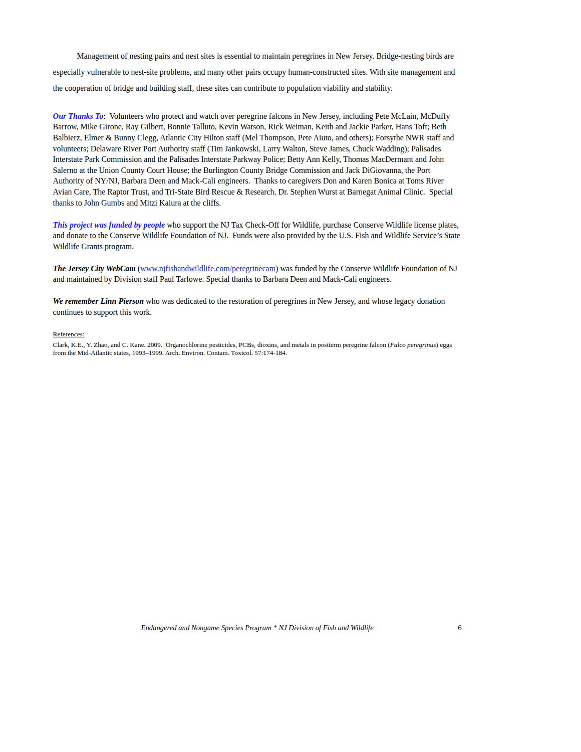Management of nesting pairs and nest sites is essential to maintain peregrines in New Jersey. Bridge-nesting birds are especially vulnerable to nest-site problems, and many other pairs occupy human-constructed sites. With site management and the cooperation of bridge and building staff, these sites can contribute to population viability and stability.
Our Thanks To: Volunteers who protect and watch over peregrine falcons in New Jersey, including Pete McLain, McDuffy Barrow, Mike Girone, Ray Gilbert, Bonnie Talluto, Kevin Watson, Rick Weiman, Keith and Jackie Parker, Hans Toft; Beth Balbierz, Elmer & Bunny Clegg, Atlantic City Hilton staff (Mel Thompson, Pete Aiuto, and others); Forsythe NWR staff and volunteers; Delaware River Port Authority staff (Tim Jankowski, Larry Walton, Steve James, Chuck Wadding); Palisades Interstate Park Commission and the Palisades Interstate Parkway Police; Betty Ann Kelly, Thomas MacDermant and John Salerno at the Union County Court House; the Burlington County Bridge Commission and Jack DiGiovanna, the Port Authority of NY/NJ, Barbara Deen and Mack-Cali engineers. Thanks to caregivers Don and Karen Bonica at Toms River Avian Care, The Raptor Trust, and Tri-State Bird Rescue & Research, Dr. Stephen Wurst at Barnegat Animal Clinic. Special thanks to John Gumbs and Mitzi Kaiura at the cliffs.
This project was funded by people who support the NJ Tax Check-Off for Wildlife, purchase Conserve Wildlife license plates, and donate to the Conserve Wildlife Foundation of NJ. Funds were also provided by the U.S. Fish and Wildlife Service’s State Wildlife Grants program.
The Jersey City WebCam (www.njfishandwildlife.com/peregrinecam) was funded by the Conserve Wildlife Foundation of NJ and maintained by Division staff Paul Tarlowe. Special thanks to Barbara Deen and Mack-Cali engineers.
We remember Linn Pierson who was dedicated to the restoration of peregrines in New Jersey, and whose legacy donation continues to support this work.
References:
Clark, K.E., Y. Zhao, and C. Kane. 2009. Organochlorine pesticides, PCBs, dioxins, and metals in postterm peregrine falcon (Falco peregrinus) eggs from the Mid-Atlantic states, 1993–1999. Arch. Environ. Contam. Toxicol. 57:174-184.
Endangered and Nongame Species Program * NJ Division of Fish and Wildlife 6